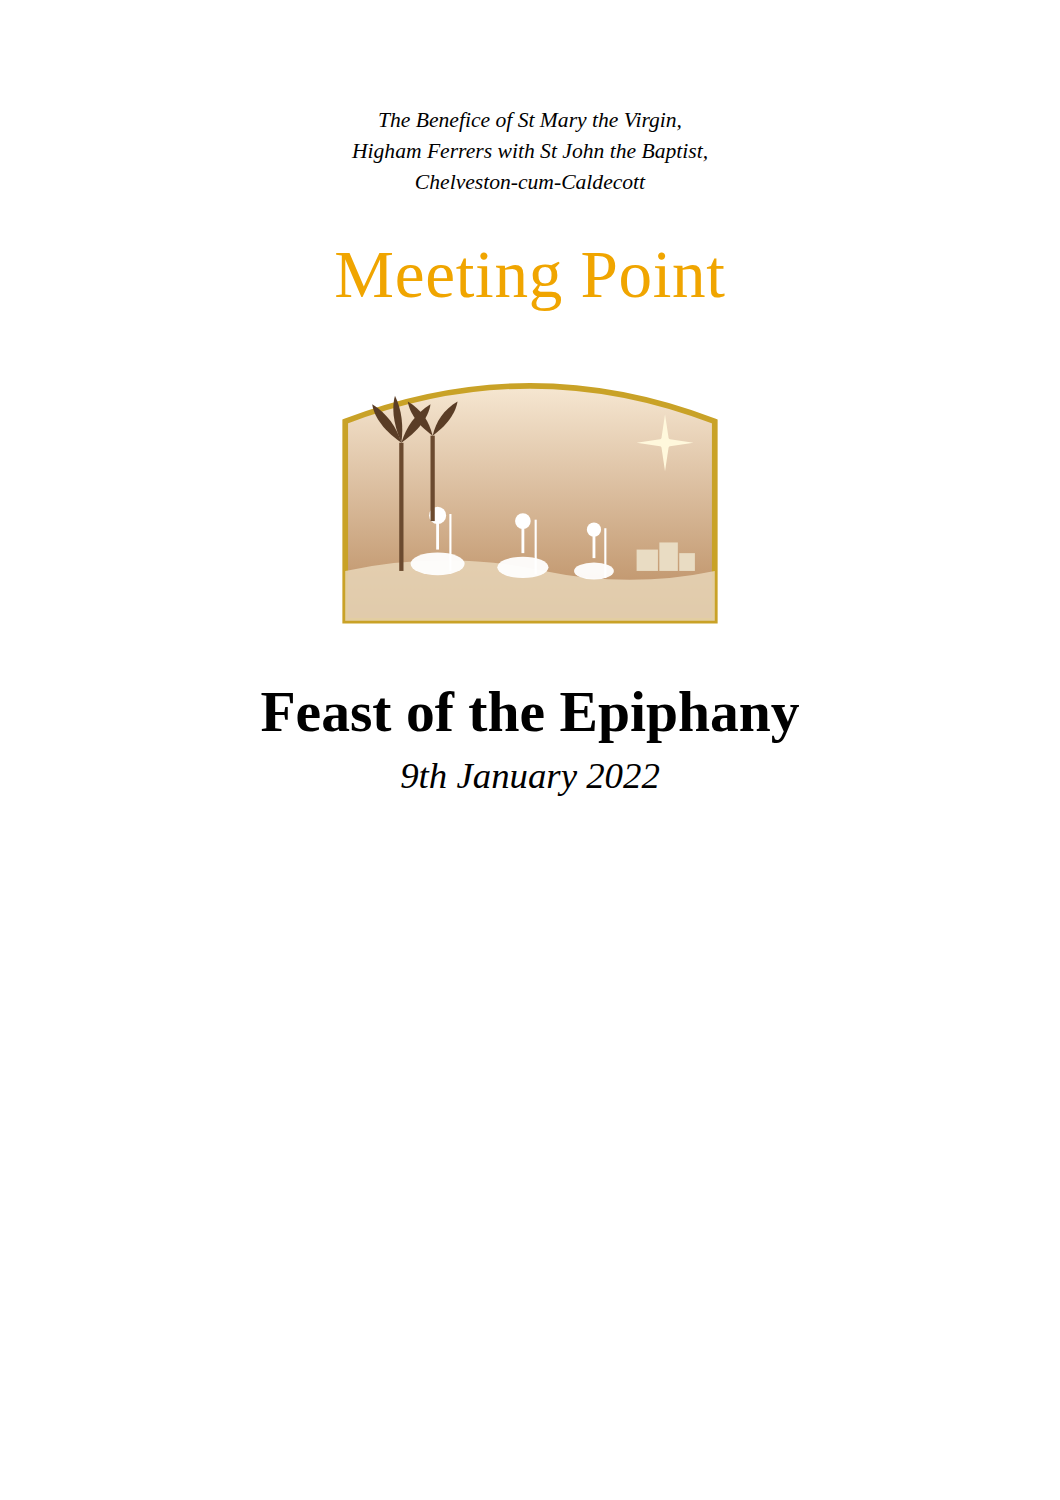The Benefice of St Mary the Virgin,
Higham Ferrers with St John the Baptist,
Chelveston-cum-Caldecott
Meeting Point
Feast of the Epiphany
9th January 2022